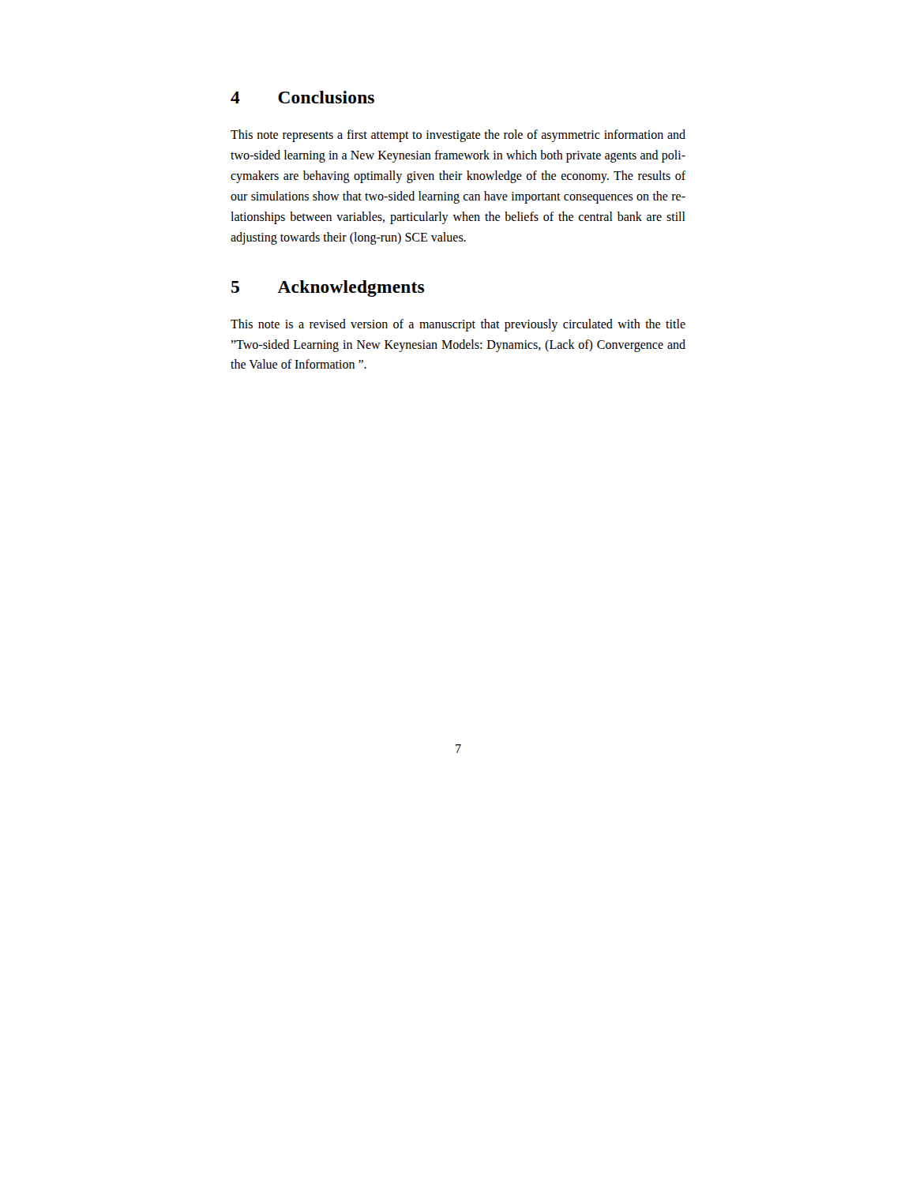4 Conclusions
This note represents a first attempt to investigate the role of asymmetric information and two-sided learning in a New Keynesian framework in which both private agents and policymakers are behaving optimally given their knowledge of the economy. The results of our simulations show that two-sided learning can have important consequences on the relationships between variables, particularly when the beliefs of the central bank are still adjusting towards their (long-run) SCE values.
5 Acknowledgments
This note is a revised version of a manuscript that previously circulated with the title ”Two-sided Learning in New Keynesian Models: Dynamics, (Lack of) Convergence and the Value of Information ”.
7